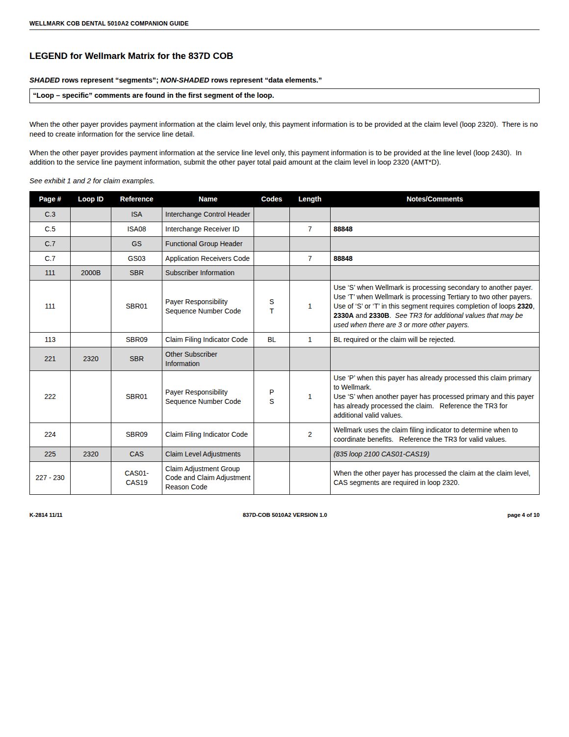WELLMARK COB DENTAL 5010A2 COMPANION GUIDE
LEGEND for Wellmark Matrix for the 837D COB
SHADED rows represent “segments”; NON-SHADED rows represent “data elements.”
“Loop – specific” comments are found in the first segment of the loop.
When the other payer provides payment information at the claim level only, this payment information is to be provided at the claim level (loop 2320). There is no need to create information for the service line detail.
When the other payer provides payment information at the service line level only, this payment information is to be provided at the line level (loop 2430). In addition to the service line payment information, submit the other payer total paid amount at the claim level in loop 2320 (AMT*D).
See exhibit 1 and 2 for claim examples.
| Page # | Loop ID | Reference | Name | Codes | Length | Notes/Comments |
| --- | --- | --- | --- | --- | --- | --- |
| C.3 | | ISA | Interchange Control Header | | | |
| C.5 | | ISA08 | Interchange Receiver ID | | 7 | 88848 |
| C.7 | | GS | Functional Group Header | | | |
| C.7 | | GS03 | Application Receivers Code | | 7 | 88848 |
| 111 | 2000B | SBR | Subscriber Information | | | |
| 111 | | SBR01 | Payer Responsibility Sequence Number Code | S T | 1 | Use ‘S’ when Wellmark is processing secondary to another payer. Use ‘T’ when Wellmark is processing Tertiary to two other payers. Use of ‘S’ or ‘T’ in this segment requires completion of loops 2320 , 2330A and 2330B . See TR3 for additional values that may be used when there are 3 or more other payers. |
| 113 | | SBR09 | Claim Filing Indicator Code | BL | 1 | BL required or the claim will be rejected. |
| 221 | 2320 | SBR | Other Subscriber Information | | | |
| 222 | | SBR01 | Payer Responsibility Sequence Number Code | P S | 1 | Use ‘P’ when this payer has already processed this claim primary to Wellmark. Use ‘S’ when another payer has processed primary and this payer has already processed the claim. Reference the TR3 for additional valid values. |
| 224 | | SBR09 | Claim Filing Indicator Code | | 2 | Wellmark uses the claim filing indicator to determine when to coordinate benefits. Reference the TR3 for valid values. |
| 225 | 2320 | CAS | Claim Level Adjustments | | | (835 loop 2100 CAS01-CAS19) |
| 227 - 230 | | CAS01-CAS19 | Claim Adjustment Group Code and Claim Adjustment Reason Code | | | When the other payer has processed the claim at the claim level, CAS segments are required in loop 2320. |
K-2814 11/11
837D-COB 5010A2 VERSION 1.0
page 4 of 10